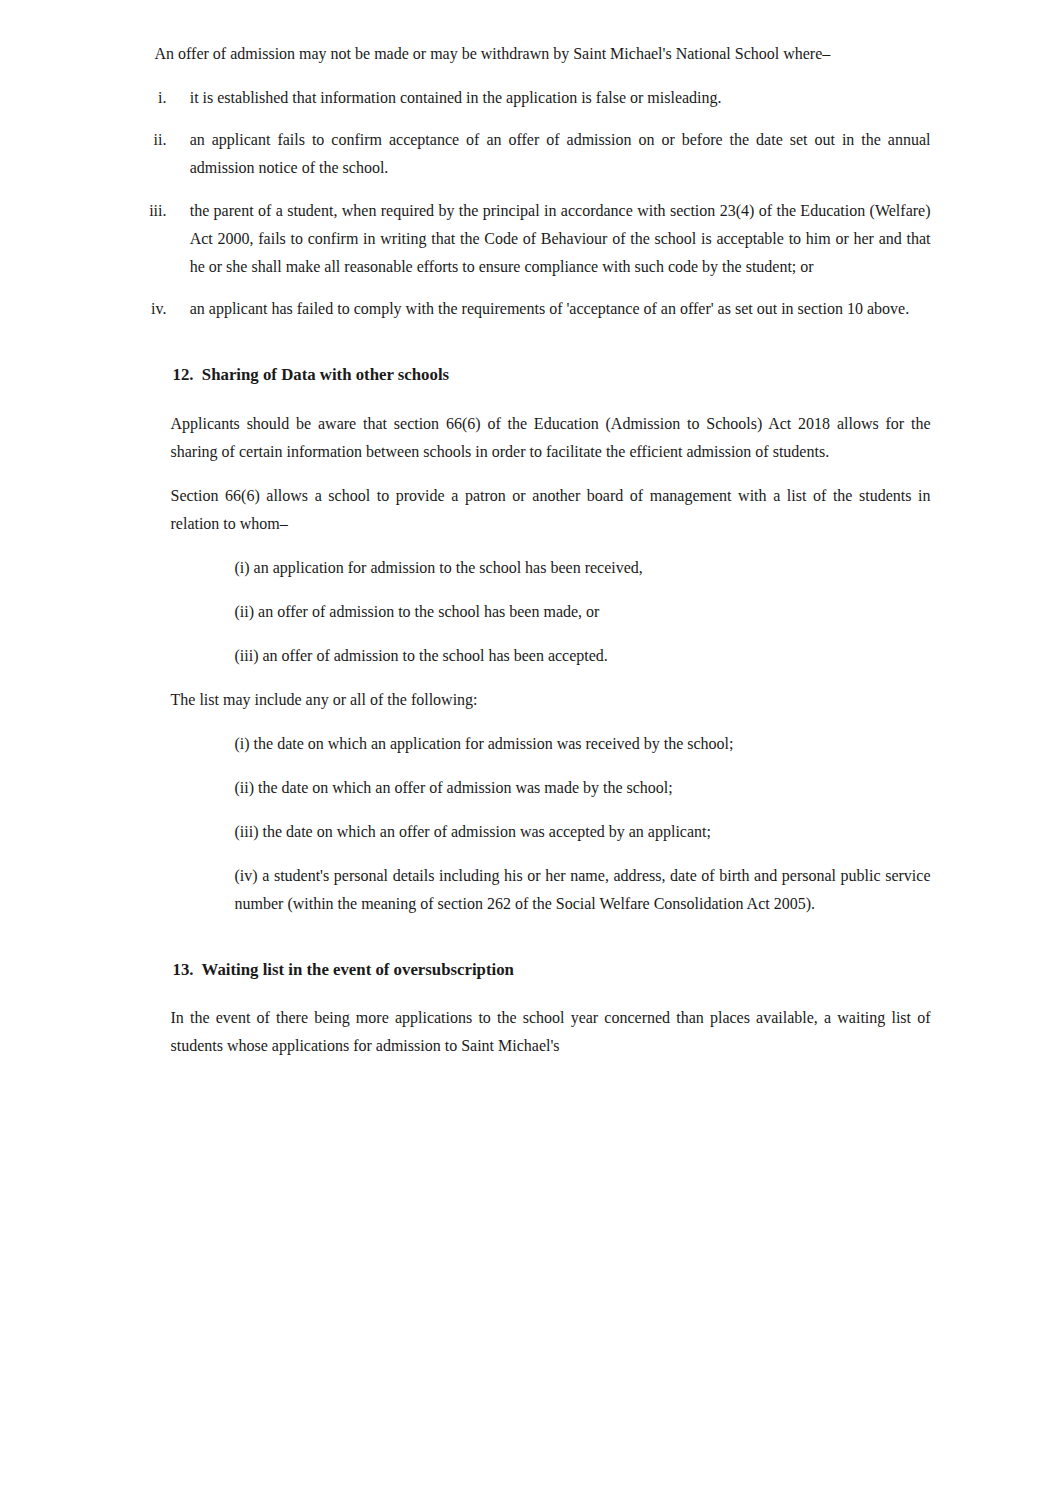An offer of admission may not be made or may be withdrawn by Saint Michael's National School where–
it is established that information contained in the application is false or misleading.
an applicant fails to confirm acceptance of an offer of admission on or before the date set out in the annual admission notice of the school.
the parent of a student, when required by the principal in accordance with section 23(4) of the Education (Welfare) Act 2000, fails to confirm in writing that the Code of Behaviour of the school is acceptable to him or her and that he or she shall make all reasonable efforts to ensure compliance with such code by the student; or
an applicant has failed to comply with the requirements of 'acceptance of an offer' as set out in section 10 above.
12. Sharing of Data with other schools
Applicants should be aware that section 66(6) of the Education (Admission to Schools) Act 2018 allows for the sharing of certain information between schools in order to facilitate the efficient admission of students.
Section 66(6) allows a school to provide a patron or another board of management with a list of the students in relation to whom–
(i) an application for admission to the school has been received,
(ii) an offer of admission to the school has been made, or
(iii) an offer of admission to the school has been accepted.
The list may include any or all of the following:
(i) the date on which an application for admission was received by the school;
(ii) the date on which an offer of admission was made by the school;
(iii) the date on which an offer of admission was accepted by an applicant;
(iv) a student's personal details including his or her name, address, date of birth and personal public service number (within the meaning of section 262 of the Social Welfare Consolidation Act 2005).
13. Waiting list in the event of oversubscription
In the event of there being more applications to the school year concerned than places available, a waiting list of students whose applications for admission to Saint Michael's